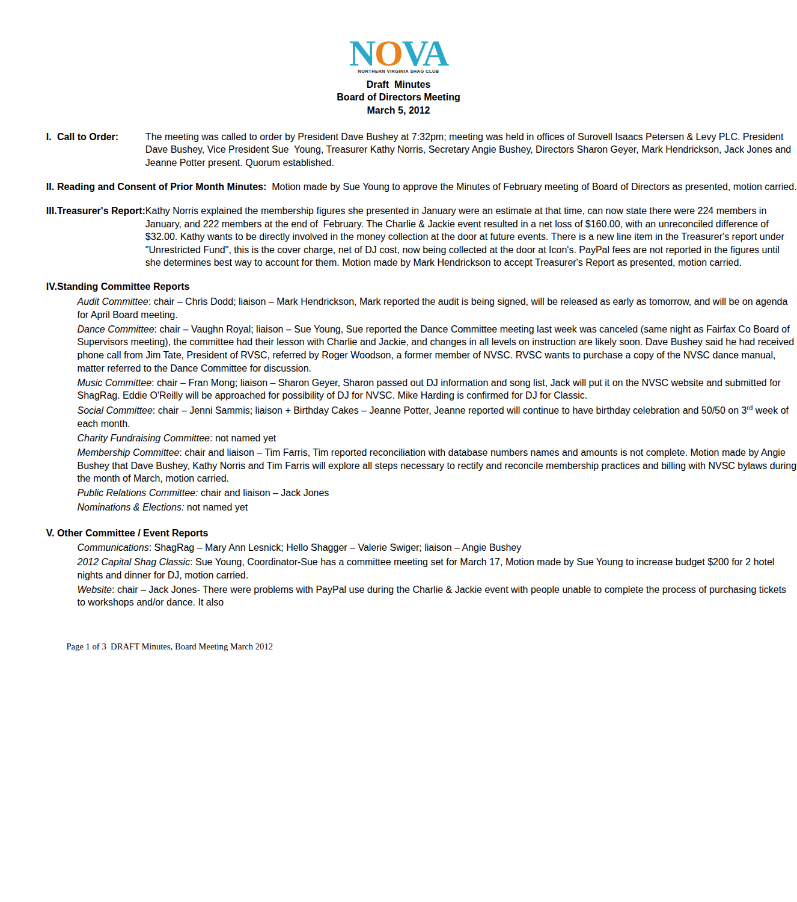NOVA
NORTHERN VIRGINIA SHAG CLUB
Draft Minutes
Board of Directors Meeting
March 5, 2012
| I. | Call to Order: | The meeting was called to order by President Dave Bushey at 7:32pm; meeting was held in offices of Surovell Isaacs Petersen & Levy PLC. President Dave Bushey, Vice President Sue Young, Treasurer Kathy Norris, Secretary Angie Bushey, Directors Sharon Geyer, Mark Hendrickson, Jack Jones and Jeanne Potter present. Quorum established. |
| II. | Reading and Consent of Prior Month Minutes: Motion made by Sue Young to approve the Minutes of February meeting of Board of Directors as presented, motion carried. |
| III. | Treasurer's Report: | Kathy Norris explained the membership figures she presented in January were an estimate at that time, can now state there were 224 members in January, and 222 members at the end of February. The Charlie & Jackie event resulted in a net loss of $160.00, with an unreconciled difference of $32.00. Kathy wants to be directly involved in the money collection at the door at future events. There is a new line item in the Treasurer's report under "Unrestricted Fund", this is the cover charge, net of DJ cost, now being collected at the door at Icon's. PayPal fees are not reported in the figures until she determines best way to account for them. Motion made by Mark Hendrickson to accept Treasurer's Report as presented, motion carried. |
| IV. | Standing Committee Reports Audit Committee : chair – Chris Dodd; liaison – Mark Hendrickson, Mark reported the audit is being signed, will be released as early as tomorrow, and will be on agenda for April Board meeting. Dance Committee : chair – Vaughn Royal; liaison – Sue Young, Sue reported the Dance Committee meeting last week was canceled (same night as Fairfax Co Board of Supervisors meeting), the committee had their lesson with Charlie and Jackie, and changes in all levels on instruction are likely soon. Dave Bushey said he had received phone call from Jim Tate, President of RVSC, referred by Roger Woodson, a former member of NVSC. RVSC wants to purchase a copy of the NVSC dance manual, matter referred to the Dance Committee for discussion. Music Committee : chair – Fran Mong; liaison – Sharon Geyer, Sharon passed out DJ information and song list, Jack will put it on the NVSC website and submitted for ShagRag. Eddie O'Reilly will be approached for possibility of DJ for NVSC. Mike Harding is confirmed for DJ for Classic. Social Committee : chair – Jenni Sammis; liaison + Birthday Cakes – Jeanne Potter, Jeanne reported will continue to have birthday celebration and 50/50 on 3 rd week of each month. Charity Fundraising Committee : not named yet Membership Committee : chair and liaison – Tim Farris, Tim reported reconciliation with database numbers names and amounts is not complete. Motion made by Angie Bushey that Dave Bushey, Kathy Norris and Tim Farris will explore all steps necessary to rectify and reconcile membership practices and billing with NVSC bylaws during the month of March, motion carried. Public Relations Committee: chair and liaison – Jack Jones Nominations & Elections: not named yet |
| V. | Other Committee / Event Reports Communications : ShagRag – Mary Ann Lesnick; Hello Shagger – Valerie Swiger; liaison – Angie Bushey 2012 Capital Shag Classic : Sue Young, Coordinator-Sue has a committee meeting set for March 17, Motion made by Sue Young to increase budget $200 for 2 hotel nights and dinner for DJ, motion carried. Website : chair – Jack Jones- There were problems with PayPal use during the Charlie & Jackie event with people unable to complete the process of purchasing tickets to workshops and/or dance. It also |
Page 1 of 3 DRAFT Minutes, Board Meeting March 2012